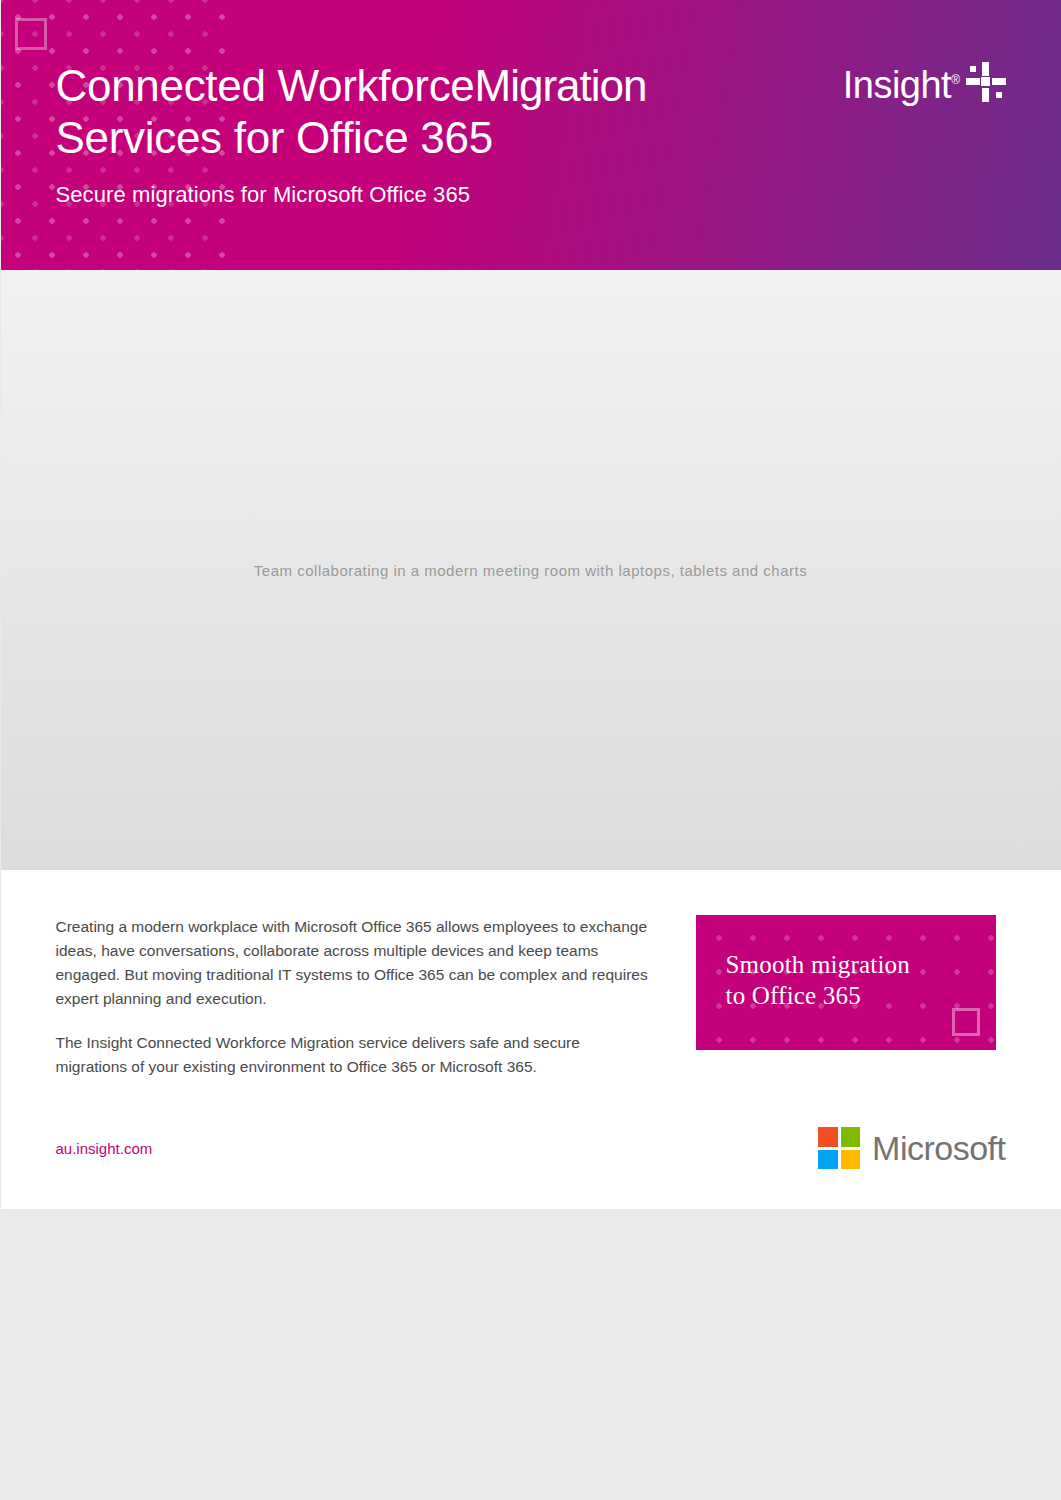Connected WorkforceMigration
Services for Office 365
Secure migrations for Microsoft Office 365
Insight®
Team collaborating in a modern meeting room with laptops, tablets and charts
Creating a modern workplace with Microsoft Office 365 allows employees to exchange ideas, have conversations, collaborate across multiple devices and keep teams engaged. But moving traditional IT systems to Office 365 can be complex and requires expert planning and execution.
The Insight Connected Workforce Migration service delivers safe and secure migrations of your existing environment to Office 365 or Microsoft 365.
Smooth migration
to Office 365
au.insight.com
Microsoft